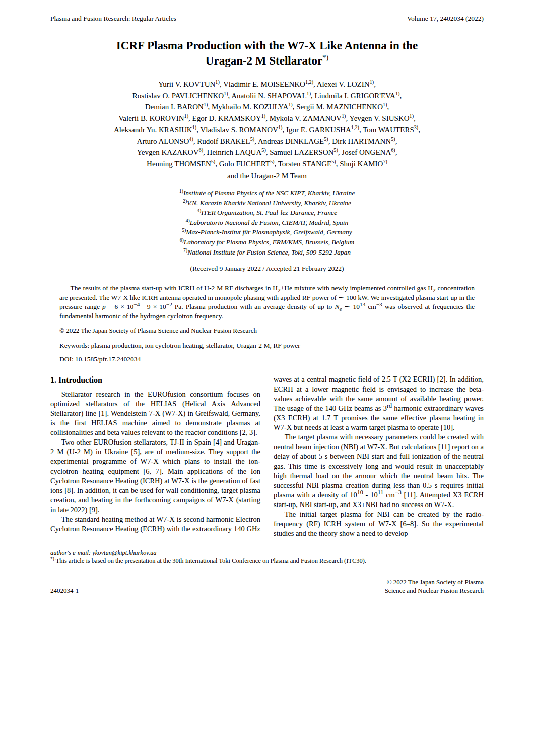Plasma and Fusion Research: Regular Articles Volume 17, 2402034 (2022)
ICRF Plasma Production with the W7-X Like Antenna in the
Uragan-2 M Stellarator*)
Yurii V. KOVTUN1), Vladimir E. MOISEENKO1,2), Alexei V. LOZIN1),
Rostislav O. PAVLICHENKO1), Anatolii N. SHAPOVAL1), Liudmila I. GRIGOR'EVA1),
Demian I. BARON1), Mykhailo M. KOZULYA1), Sergii M. MAZNICHENKO1),
Valerii B. KOROVIN1), Egor D. KRAMSKOY1), Mykola V. ZAMANOV1), Yevgen V. SIUSKO1),
Aleksandr Yu. KRASIUK1), Vladislav S. ROMANOV1), Igor E. GARKUSHA1,2), Tom WAUTERS3),
Arturo ALONSO4), Rudolf BRAKEL5), Andreas DINKLAGE5), Dirk HARTMANN5),
Yevgen KAZAKOV6), Heinrich LAQUA5), Samuel LAZERSON5), Josef ONGENA6),
Henning THOMSEN5), Golo FUCHERT5), Torsten STANGE5), Shuji KAMIO7)
and the Uragan-2 M Team
1)Institute of Plasma Physics of the NSC KIPT, Kharkiv, Ukraine
2)V.N. Karazin Kharkiv National University, Kharkiv, Ukraine
3)ITER Organization, St. Paul-lez-Durance, France
4)Laboratorio Nacional de Fusion, CIEMAT, Madrid, Spain
5)Max-Planck-Institut für Plasmaphysik, Greifswald, Germany
6)Laboratory for Plasma Physics, ERM/KMS, Brussels, Belgium
7)National Institute for Fusion Science, Toki, 509-5292 Japan
(Received 9 January 2022 / Accepted 21 February 2022)
The results of the plasma start-up with ICRH of U-2 M RF discharges in H2+He mixture with newly implemented controlled gas H2 concentration are presented. The W7-X like ICRH antenna operated in monopole phasing with applied RF power of ∼ 100 kW. We investigated plasma start-up in the pressure range p = 6 × 10−4 - 9 × 10−2 Pa. Plasma production with an average density of up to Ne ∼ 1013 cm−3 was observed at frequencies the fundamental harmonic of the hydrogen cyclotron frequency.
© 2022 The Japan Society of Plasma Science and Nuclear Fusion Research
Keywords: plasma production, ion cyclotron heating, stellarator, Uragan-2 M, RF power
DOI: 10.1585/pfr.17.2402034
1. Introduction
Stellarator research in the EUROfusion consortium focuses on optimized stellarators of the HELIAS (Helical Axis Advanced Stellarator) line [1]. Wendelstein 7-X (W7-X) in Greifswald, Germany, is the first HELIAS machine aimed to demonstrate plasmas at collisionalities and beta values relevant to the reactor conditions [2, 3].
Two other EUROfusion stellarators, TJ-II in Spain [4] and Uragan-2 M (U-2 M) in Ukraine [5], are of medium-size. They support the experimental programme of W7-X which plans to install the ion-cyclotron heating equipment [6, 7]. Main applications of the Ion Cyclotron Resonance Heating (ICRH) at W7-X is the generation of fast ions [8]. In addition, it can be used for wall conditioning, target plasma creation, and heating in the forthcoming campaigns of W7-X (starting in late 2022) [9].
The standard heating method at W7-X is second harmonic Electron Cyclotron Resonance Heating (ECRH) with the extraordinary 140 GHz waves at a central magnetic field of 2.5 T (X2 ECRH) [2]. In addition, ECRH at a lower magnetic field is envisaged to increase the beta-values achievable with the same amount of available heating power. The usage of the 140 GHz beams as 3rd harmonic extraordinary waves (X3 ECRH) at 1.7 T promises the same effective plasma heating in W7-X but needs at least a warm target plasma to operate [10].
The target plasma with necessary parameters could be created with neutral beam injection (NBI) at W7-X. But calculations [11] report on a delay of about 5 s between NBI start and full ionization of the neutral gas. This time is excessively long and would result in unacceptably high thermal load on the armour which the neutral beam hits. The successful NBI plasma creation during less than 0.5 s requires initial plasma with a density of 1010 - 1011 cm−3 [11]. Attempted X3 ECRH start-up, NBI start-up, and X3+NBI had no success on W7-X.
The initial target plasma for NBI can be created by the radio-frequency (RF) ICRH system of W7-X [6–8]. So the experimental studies and the theory show a need to develop
author's e-mail: ykovtun@kipt.kharkov.ua
*) This article is based on the presentation at the 30th International Toki Conference on Plasma and Fusion Research (ITC30).
2402034-1 © 2022 The Japan Society of Plasma
Science and Nuclear Fusion Research